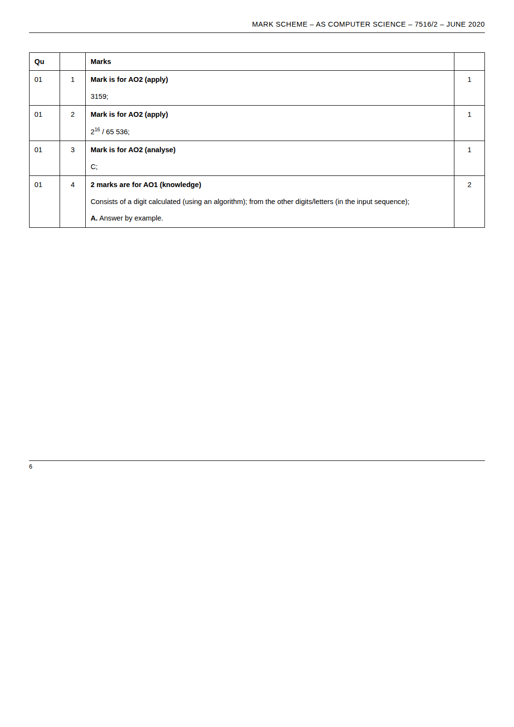MARK SCHEME – AS COMPUTER SCIENCE – 7516/2 – JUNE 2020
| Qu | | Marks | |
| --- | --- | --- | --- |
| 01 | 1 | Mark is for AO2 (apply) 3159; | 1 |
| 01 | 2 | Mark is for AO2 (apply) 2 16 / 65 536; | 1 |
| 01 | 3 | Mark is for AO2 (analyse) C; | 1 |
| 01 | 4 | 2 marks are for AO1 (knowledge) Consists of a digit calculated (using an algorithm); from the other digits/letters (in the input sequence); A. Answer by example. | 2 |
6